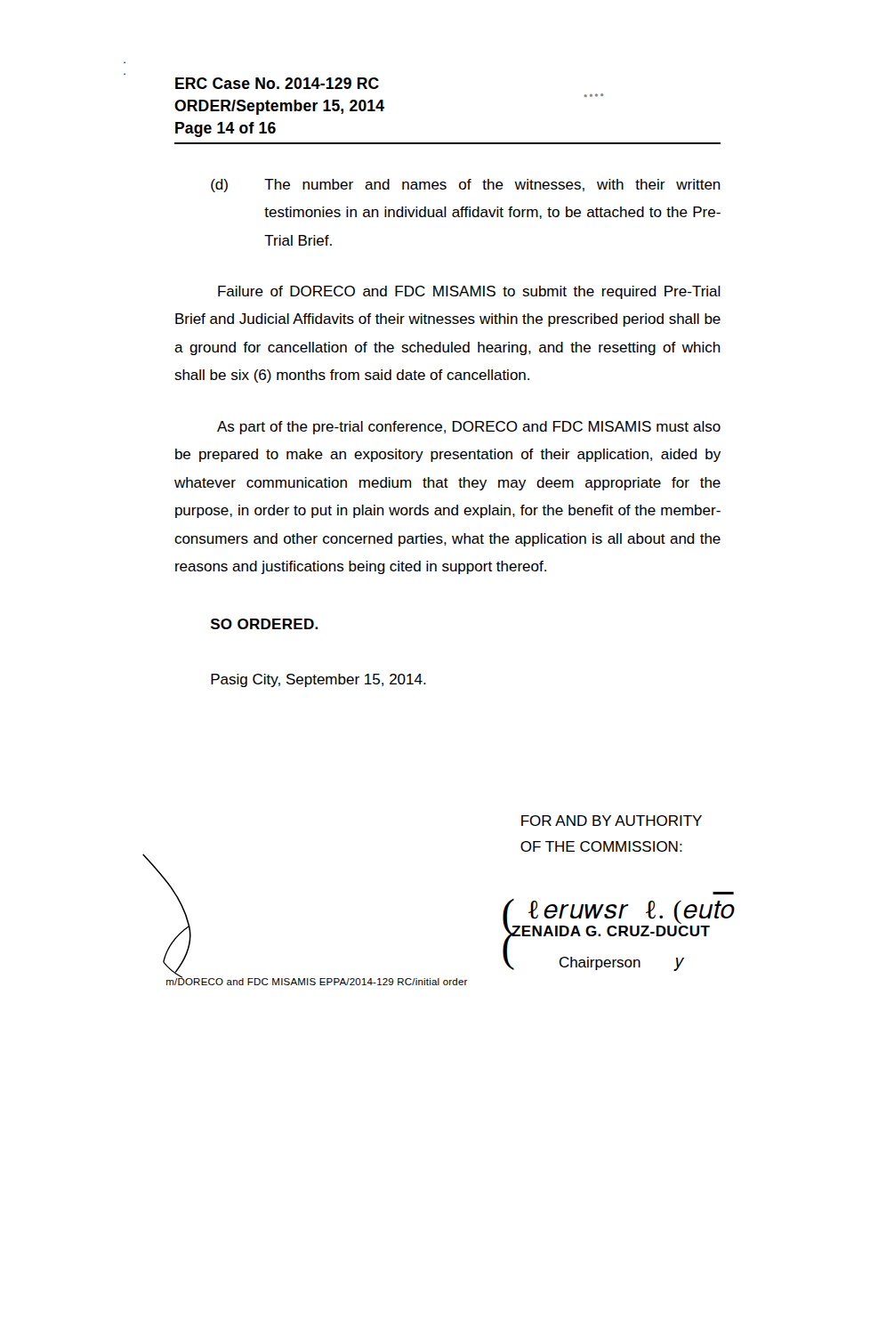.
.
ERC Case No. 2014-129 RC
ORDER/September 15, 2014
Page 14 of 16 ••••
(d) The number and names of the witnesses, with their written testimonies in an individual affidavit form, to be attached to the Pre-Trial Brief.
Failure of DORECO and FDC MISAMIS to submit the required Pre-Trial Brief and Judicial Affidavits of their witnesses within the prescribed period shall be a ground for cancellation of the scheduled hearing, and the resetting of which shall be six (6) months from said date of cancellation.
As part of the pre-trial conference, DORECO and FDC MISAMIS must also be prepared to make an expository presentation of their application, aided by whatever communication medium that they may deem appropriate for the purpose, in order to put in plain words and explain, for the benefit of the member-consumers and other concerned parties, what the application is all about and the reasons and justifications being cited in support thereof.
SO ORDERED.
Pasig City, September 15, 2014.
FOR AND BY AUTHORITY
OF THE COMMISSION:
( (
ℓ 𝑒𝑟𝑢𝑤𝑠𝑟 ℓ. (𝑒𝑢𝑡𝑜
ZENAIDA G. CRUZ-DUCUT
Chairperson 𝑦
m/DORECO and FDC MISAMIS EPPA/2014-129 RC/initial order